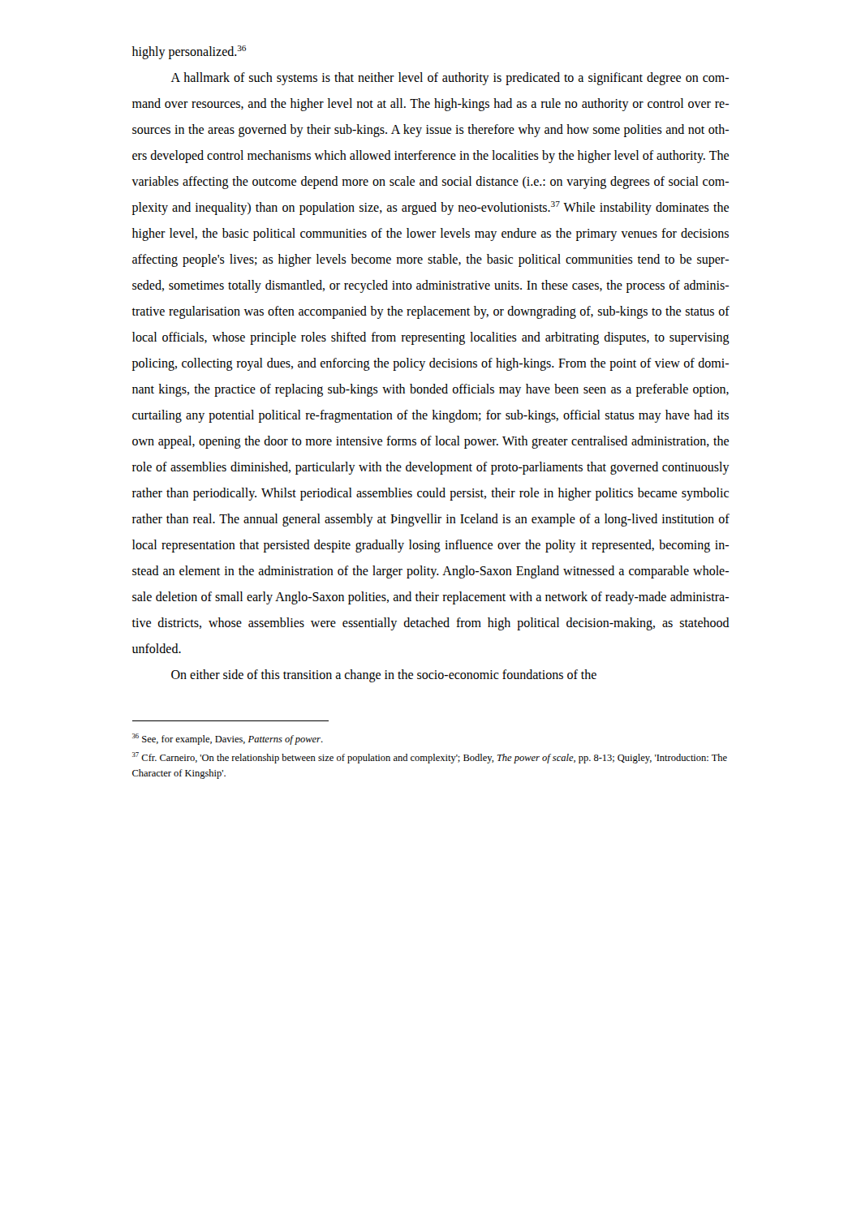highly personalized.36
A hallmark of such systems is that neither level of authority is predicated to a significant degree on command over resources, and the higher level not at all. The high-kings had as a rule no authority or control over resources in the areas governed by their sub-kings. A key issue is therefore why and how some polities and not others developed control mechanisms which allowed interference in the localities by the higher level of authority. The variables affecting the outcome depend more on scale and social distance (i.e.: on varying degrees of social complexity and inequality) than on population size, as argued by neo-evolutionists.37 While instability dominates the higher level, the basic political communities of the lower levels may endure as the primary venues for decisions affecting people's lives; as higher levels become more stable, the basic political communities tend to be superseded, sometimes totally dismantled, or recycled into administrative units. In these cases, the process of administrative regularisation was often accompanied by the replacement by, or downgrading of, sub-kings to the status of local officials, whose principle roles shifted from representing localities and arbitrating disputes, to supervising policing, collecting royal dues, and enforcing the policy decisions of high-kings. From the point of view of dominant kings, the practice of replacing sub-kings with bonded officials may have been seen as a preferable option, curtailing any potential political re-fragmentation of the kingdom; for sub-kings, official status may have had its own appeal, opening the door to more intensive forms of local power. With greater centralised administration, the role of assemblies diminished, particularly with the development of proto-parliaments that governed continuously rather than periodically. Whilst periodical assemblies could persist, their role in higher politics became symbolic rather than real. The annual general assembly at Þingvellir in Iceland is an example of a long-lived institution of local representation that persisted despite gradually losing influence over the polity it represented, becoming instead an element in the administration of the larger polity. Anglo-Saxon England witnessed a comparable wholesale deletion of small early Anglo-Saxon polities, and their replacement with a network of ready-made administrative districts, whose assemblies were essentially detached from high political decision-making, as statehood unfolded.
On either side of this transition a change in the socio-economic foundations of the
36 See, for example, Davies, Patterns of power.
37 Cfr. Carneiro, 'On the relationship between size of population and complexity'; Bodley, The power of scale, pp. 8-13; Quigley, 'Introduction: The Character of Kingship'.